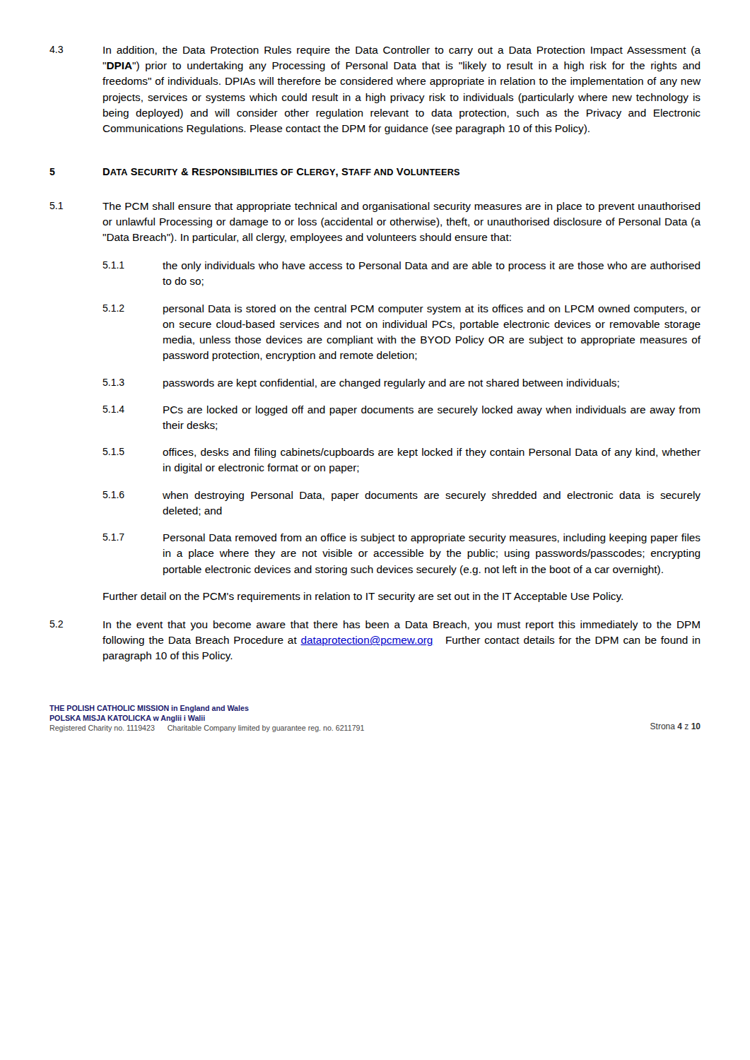4.3
In addition, the Data Protection Rules require the Data Controller to carry out a Data Protection Impact Assessment (a "DPIA") prior to undertaking any Processing of Personal Data that is "likely to result in a high risk for the rights and freedoms" of individuals. DPIAs will therefore be considered where appropriate in relation to the implementation of any new projects, services or systems which could result in a high privacy risk to individuals (particularly where new technology is being deployed) and will consider other regulation relevant to data protection, such as the Privacy and Electronic Communications Regulations. Please contact the DPM for guidance (see paragraph 10 of this Policy).
5
DATA SECURITY & RESPONSIBILITIES OF CLERGY, STAFF AND VOLUNTEERS
5.1
The PCM shall ensure that appropriate technical and organisational security measures are in place to prevent unauthorised or unlawful Processing or damage to or loss (accidental or otherwise), theft, or unauthorised disclosure of Personal Data (a "Data Breach"). In particular, all clergy, employees and volunteers should ensure that:
5.1.1
the only individuals who have access to Personal Data and are able to process it are those who are authorised to do so;
5.1.2
personal Data is stored on the central PCM computer system at its offices and on LPCM owned computers, or on secure cloud-based services and not on individual PCs, portable electronic devices or removable storage media, unless those devices are compliant with the BYOD Policy OR are subject to appropriate measures of password protection, encryption and remote deletion;
5.1.3
passwords are kept confidential, are changed regularly and are not shared between individuals;
5.1.4
PCs are locked or logged off and paper documents are securely locked away when individuals are away from their desks;
5.1.5
offices, desks and filing cabinets/cupboards are kept locked if they contain Personal Data of any kind, whether in digital or electronic format or on paper;
5.1.6
when destroying Personal Data, paper documents are securely shredded and electronic data is securely deleted; and
5.1.7
Personal Data removed from an office is subject to appropriate security measures, including keeping paper files in a place where they are not visible or accessible by the public; using passwords/passcodes; encrypting portable electronic devices and storing such devices securely (e.g. not left in the boot of a car overnight).
Further detail on the PCM's requirements in relation to IT security are set out in the IT Acceptable Use Policy.
5.2
In the event that you become aware that there has been a Data Breach, you must report this immediately to the DPM following the Data Breach Procedure at dataprotection@pcmew.org Further contact details for the DPM can be found in paragraph 10 of this Policy.
THE POLISH CATHOLIC MISSION in England and Wales
POLSKA MISJA KATOLICKA w Anglii i Walii
Registered Charity no. 1119423 Charitable Company limited by guarantee reg. no. 6211791
Strona 4 z 10